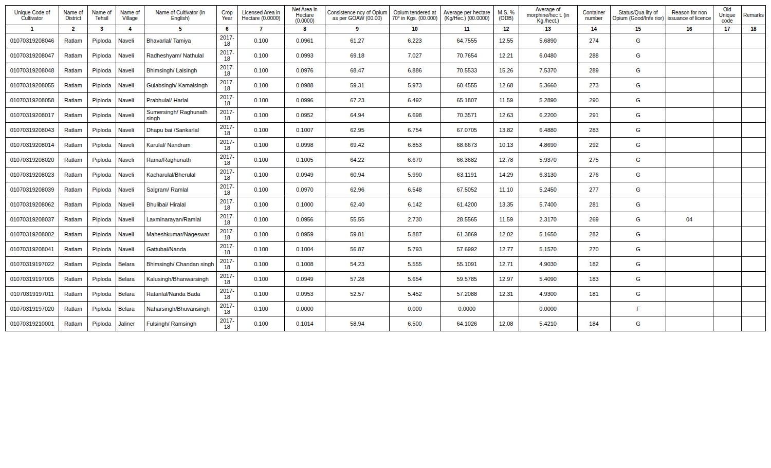| Unique Code of Cultivator | Name of District | Name of Tehsil | Name of Village | Name of Cultivator (in English) | Crop Year | Licensed Area in Hectare (0.0000) | Net Area in Hectare (0.0000) | Consistence ncy of Opium as per GOAW (00.00) | Opium tendered at 70° in Kgs. (00.000) | Average per hectare (Kg/Hec.) (00.0000) | M.S. % (ODB) | Average of morphine/hec t. (in Kg./hect.) | Container number | Status/Qua lity of Opium (Good/Infe rior) | Reason for non issuance of licence | Old Unique code | Remarks |
| --- | --- | --- | --- | --- | --- | --- | --- | --- | --- | --- | --- | --- | --- | --- | --- | --- | --- |
| 1 | 2 | 3 | 4 | 5 | 6 | 7 | 8 | 9 | 10 | 11 | 12 | 13 | 14 | 15 | 16 | 17 | 18 |
| 01070319208046 | Ratlam | Piploda | Naveli | Bhavarlal/ Tamiya | 2017-18 | 0.100 | 0.0961 | 61.27 | 6.223 | 64.7555 | 12.55 | 5.6890 | 274 | G | | | |
| 01070319208047 | Ratlam | Piploda | Naveli | Radheshyam/ Nathulal | 2017-18 | 0.100 | 0.0993 | 69.18 | 7.027 | 70.7654 | 12.21 | 6.0480 | 288 | G | | | |
| 01070319208048 | Ratlam | Piploda | Naveli | Bhimsingh/ Lalsingh | 2017-18 | 0.100 | 0.0976 | 68.47 | 6.886 | 70.5533 | 15.26 | 7.5370 | 289 | G | | | |
| 01070319208055 | Ratlam | Piploda | Naveli | Gulabsingh/ Kamalsingh | 2017-18 | 0.100 | 0.0988 | 59.31 | 5.973 | 60.4555 | 12.68 | 5.3660 | 273 | G | | | |
| 01070319208058 | Ratlam | Piploda | Naveli | Prabhulal/ Harlal | 2017-18 | 0.100 | 0.0996 | 67.23 | 6.492 | 65.1807 | 11.59 | 5.2890 | 290 | G | | | |
| 01070319208017 | Ratlam | Piploda | Naveli | Sumersingh/ Raghunath singh | 2017-18 | 0.100 | 0.0952 | 64.94 | 6.698 | 70.3571 | 12.63 | 6.2200 | 291 | G | | | |
| 01070319208043 | Ratlam | Piploda | Naveli | Dhapu bai /Sankarlal | 2017-18 | 0.100 | 0.1007 | 62.95 | 6.754 | 67.0705 | 13.82 | 6.4880 | 283 | G | | | |
| 01070319208014 | Ratlam | Piploda | Naveli | Karulal/ Nandram | 2017-18 | 0.100 | 0.0998 | 69.42 | 6.853 | 68.6673 | 10.13 | 4.8690 | 292 | G | | | |
| 01070319208020 | Ratlam | Piploda | Naveli | Rama/Raghunath | 2017-18 | 0.100 | 0.1005 | 64.22 | 6.670 | 66.3682 | 12.78 | 5.9370 | 275 | G | | | |
| 01070319208023 | Ratlam | Piploda | Naveli | Kacharulal/Bherulal | 2017-18 | 0.100 | 0.0949 | 60.94 | 5.990 | 63.1191 | 14.29 | 6.3130 | 276 | G | | | |
| 01070319208039 | Ratlam | Piploda | Naveli | Salgram/ Ramlal | 2017-18 | 0.100 | 0.0970 | 62.96 | 6.548 | 67.5052 | 11.10 | 5.2450 | 277 | G | | | |
| 01070319208062 | Ratlam | Piploda | Naveli | Bhulibai/ Hiralal | 2017-18 | 0.100 | 0.1000 | 62.40 | 6.142 | 61.4200 | 13.35 | 5.7400 | 281 | G | | | |
| 01070319208037 | Ratlam | Piploda | Naveli | Laxminarayan/Ramlal | 2017-18 | 0.100 | 0.0956 | 55.55 | 2.730 | 28.5565 | 11.59 | 2.3170 | 269 | G | 04 | | |
| 01070319208002 | Ratlam | Piploda | Naveli | Maheshkumar/Nageswar | 2017-18 | 0.100 | 0.0959 | 59.81 | 5.887 | 61.3869 | 12.02 | 5.1650 | 282 | G | | | |
| 01070319208041 | Ratlam | Piploda | Naveli | Gattubai/Nanda | 2017-18 | 0.100 | 0.1004 | 56.87 | 5.793 | 57.6992 | 12.77 | 5.1570 | 270 | G | | | |
| 01070319197022 | Ratlam | Piploda | Belara | Bhimsingh/ Chandan singh | 2017-18 | 0.100 | 0.1008 | 54.23 | 5.555 | 55.1091 | 12.71 | 4.9030 | 182 | G | | | |
| 01070319197005 | Ratlam | Piploda | Belara | Kalusingh/Bhanwarsingh | 2017-18 | 0.100 | 0.0949 | 57.28 | 5.654 | 59.5785 | 12.97 | 5.4090 | 183 | G | | | |
| 01070319197011 | Ratlam | Piploda | Belara | Ratanlal/Nanda Bada | 2017-18 | 0.100 | 0.0953 | 52.57 | 5.452 | 57.2088 | 12.31 | 4.9300 | 181 | G | | | |
| 01070319197020 | Ratlam | Piploda | Belara | Naharsingh/Bhuvansingh | 2017-18 | 0.100 | 0.0000 | | 0.000 | 0.0000 | | 0.0000 | | F | | | |
| 01070319210001 | Ratlam | Piploda | Jaliner | Fulsingh/ Ramsingh | 2017-18 | 0.100 | 0.1014 | 58.94 | 6.500 | 64.1026 | 12.08 | 5.4210 | 184 | G | | | |